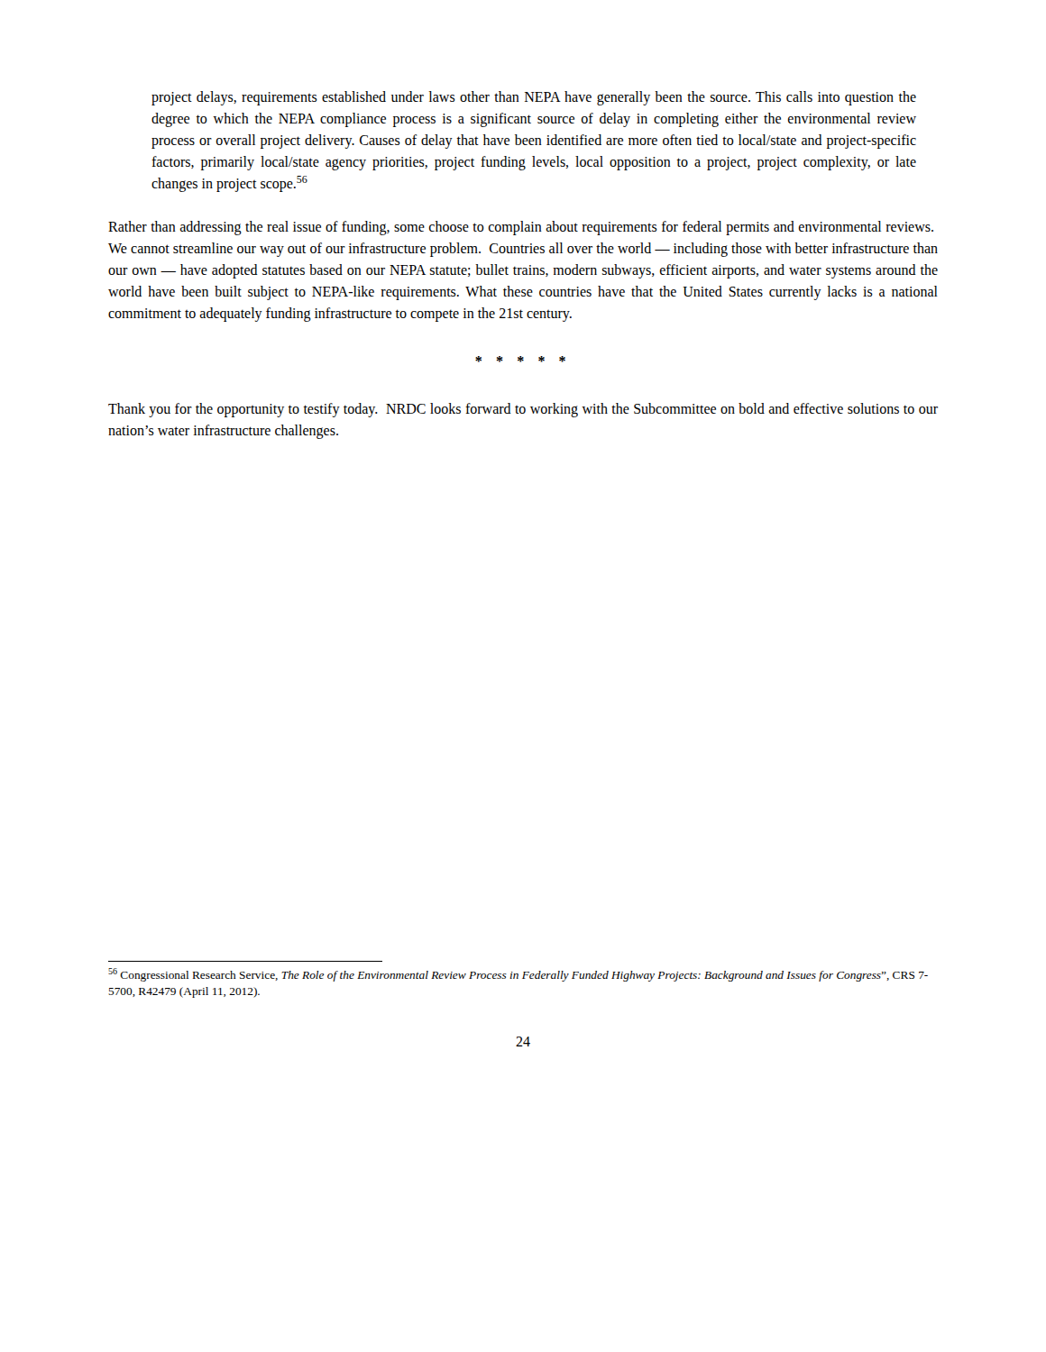project delays, requirements established under laws other than NEPA have generally been the source. This calls into question the degree to which the NEPA compliance process is a significant source of delay in completing either the environmental review process or overall project delivery. Causes of delay that have been identified are more often tied to local/state and project-specific factors, primarily local/state agency priorities, project funding levels, local opposition to a project, project complexity, or late changes in project scope.56
Rather than addressing the real issue of funding, some choose to complain about requirements for federal permits and environmental reviews. We cannot streamline our way out of our infrastructure problem. Countries all over the world — including those with better infrastructure than our own — have adopted statutes based on our NEPA statute; bullet trains, modern subways, efficient airports, and water systems around the world have been built subject to NEPA-like requirements. What these countries have that the United States currently lacks is a national commitment to adequately funding infrastructure to compete in the 21st century.
* * * * *
Thank you for the opportunity to testify today. NRDC looks forward to working with the Subcommittee on bold and effective solutions to our nation’s water infrastructure challenges.
56 Congressional Research Service, The Role of the Environmental Review Process in Federally Funded Highway Projects: Background and Issues for Congress”, CRS 7-5700, R42479 (April 11, 2012).
24